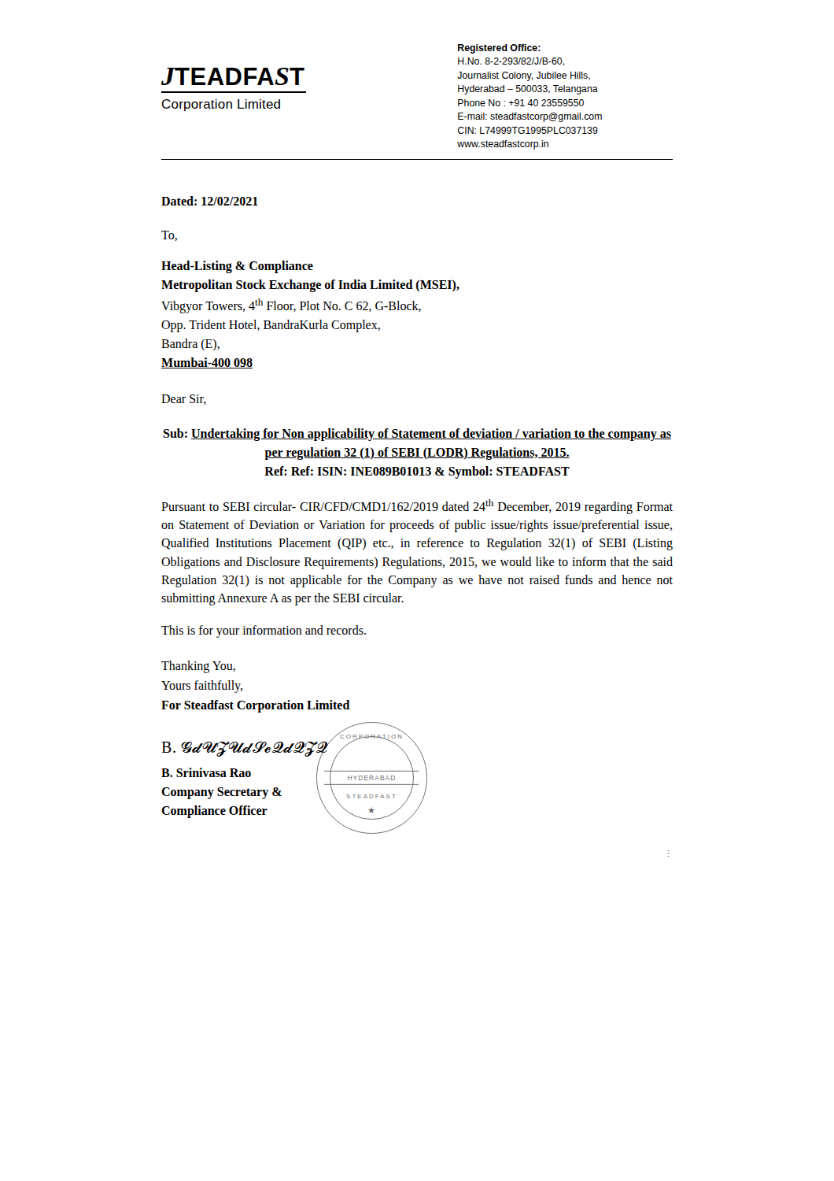JTEADFAST
Corporation Limited
Registered Office:
H.No. 8-2-293/82/J/B-60,
Journalist Colony, Jubilee Hills,
Hyderabad – 500033, Telangana
Phone No : +91 40 23559550
E-mail: steadfastcorp@gmail.com
CIN: L74999TG1995PLC037139
www.steadfastcorp.in
Dated: 12/02/2021
To,
Head-Listing & Compliance
Metropolitan Stock Exchange of India Limited (MSEI),
Vibgyor Towers, 4th Floor, Plot No. C 62, G-Block,
Opp. Trident Hotel, BandraKurla Complex,
Bandra (E),
Mumbai-400 098
Dear Sir,
Sub: Undertaking for Non applicability of Statement of deviation / variation to the company as per regulation 32 (1) of SEBI (LODR) Regulations, 2015. Ref: Ref: ISIN: INE089B01013 & Symbol: STEADFAST
Pursuant to SEBI circular- CIR/CFD/CMD1/162/2019 dated 24th December, 2019 regarding Format on Statement of Deviation or Variation for proceeds of public issue/rights issue/preferential issue, Qualified Institutions Placement (QIP) etc., in reference to Regulation 32(1) of SEBI (Listing Obligations and Disclosure Requirements) Regulations, 2015, we would like to inform that the said Regulation 32(1) is not applicable for the Company as we have not raised funds and hence not submitting Annexure A as per the SEBI circular.
This is for your information and records.
Thanking You,
Yours faithfully,
For Steadfast Corporation Limited
CORPORATION
HYDERABAD
STEADFAST
★
B. 𝓖𝓭𝓤𝓩𝓤𝓭𝓢𝓮𝓠𝓭𝓠𝓩𝓠
B. Srinivasa Rao
Company Secretary &
Compliance Officer
⋮